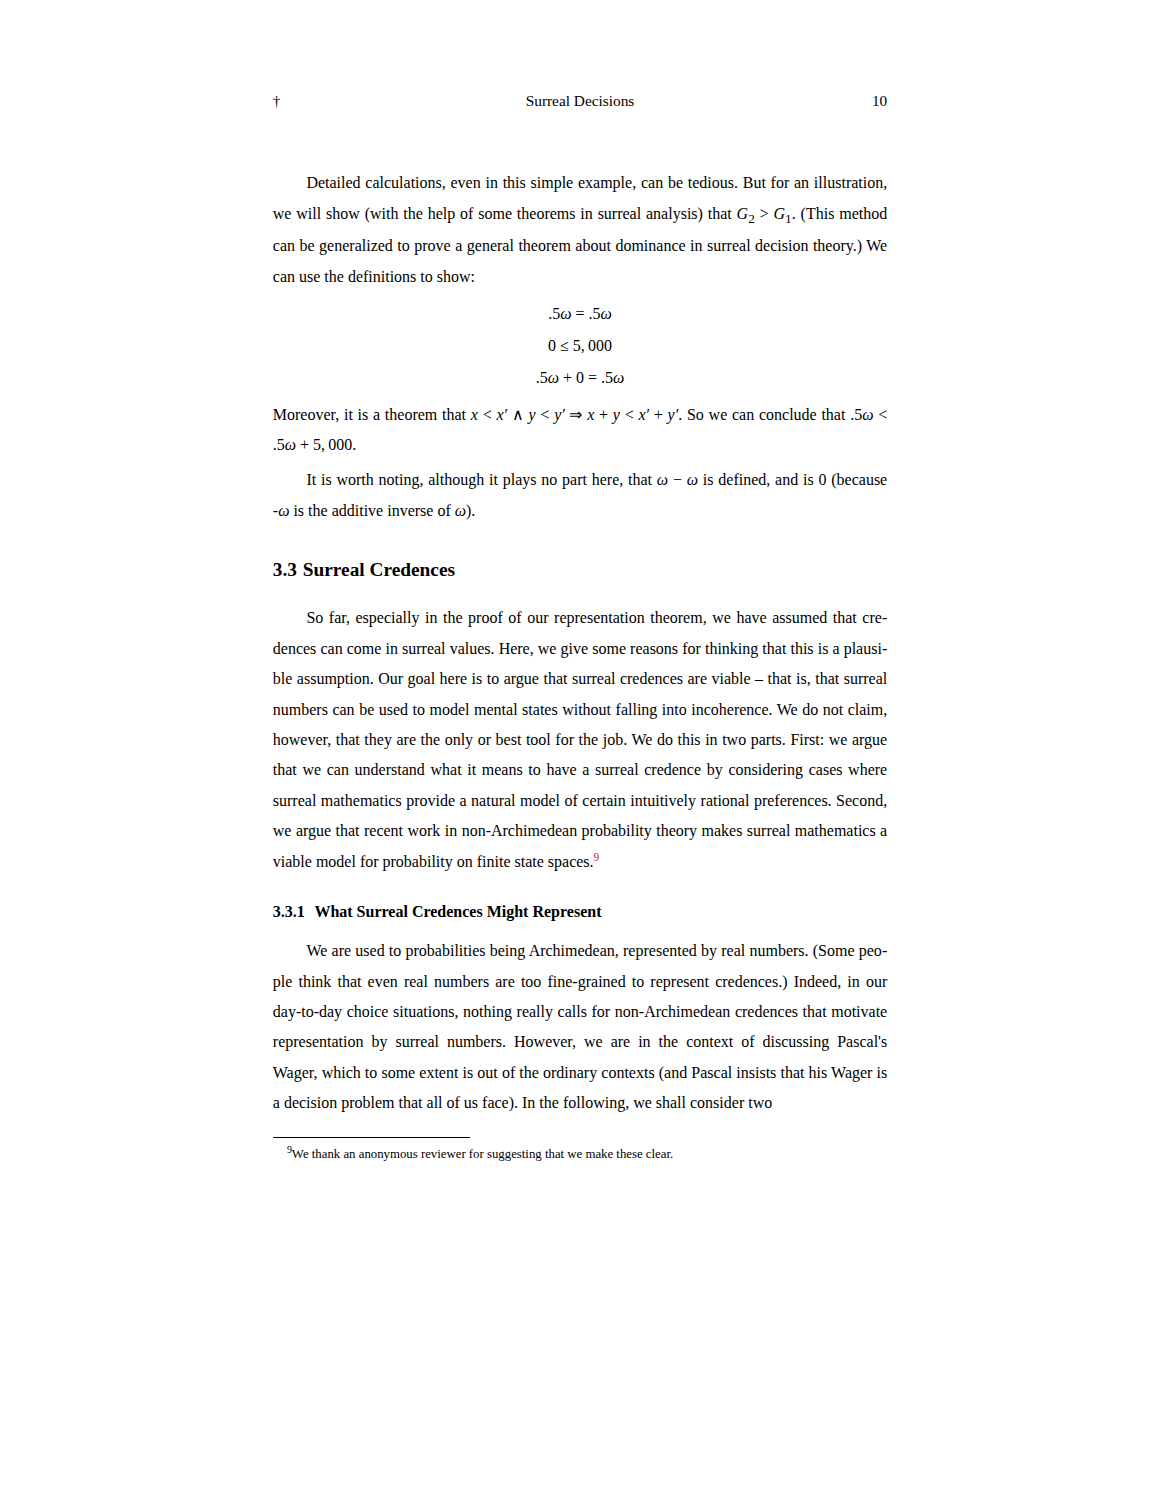†
Surreal Decisions
10
Detailed calculations, even in this simple example, can be tedious. But for an illustration, we will show (with the help of some theorems in surreal analysis) that G2 > G1. (This method can be generalized to prove a general theorem about dominance in surreal decision theory.) We can use the definitions to show:
.5ω = .5ω
0 ≤ 5, 000
.5ω + 0 = .5ω
Moreover, it is a theorem that x < x′ ∧ y < y′ ⇒ x + y < x′ + y′. So we can conclude that .5ω < .5ω + 5, 000.
It is worth noting, although it plays no part here, that ω − ω is defined, and is 0 (because -ω is the additive inverse of ω).
3.3 Surreal Credences
So far, especially in the proof of our representation theorem, we have assumed that credences can come in surreal values. Here, we give some reasons for thinking that this is a plausible assumption. Our goal here is to argue that surreal credences are viable – that is, that surreal numbers can be used to model mental states without falling into incoherence. We do not claim, however, that they are the only or best tool for the job. We do this in two parts. First: we argue that we can understand what it means to have a surreal credence by considering cases where surreal mathematics provide a natural model of certain intuitively rational preferences. Second, we argue that recent work in non-Archimedean probability theory makes surreal mathematics a viable model for probability on finite state spaces.9
3.3.1 What Surreal Credences Might Represent
We are used to probabilities being Archimedean, represented by real numbers. (Some people think that even real numbers are too fine-grained to represent credences.) Indeed, in our day-to-day choice situations, nothing really calls for non-Archimedean credences that motivate representation by surreal numbers. However, we are in the context of discussing Pascal's Wager, which to some extent is out of the ordinary contexts (and Pascal insists that his Wager is a decision problem that all of us face). In the following, we shall consider two
9We thank an anonymous reviewer for suggesting that we make these clear.